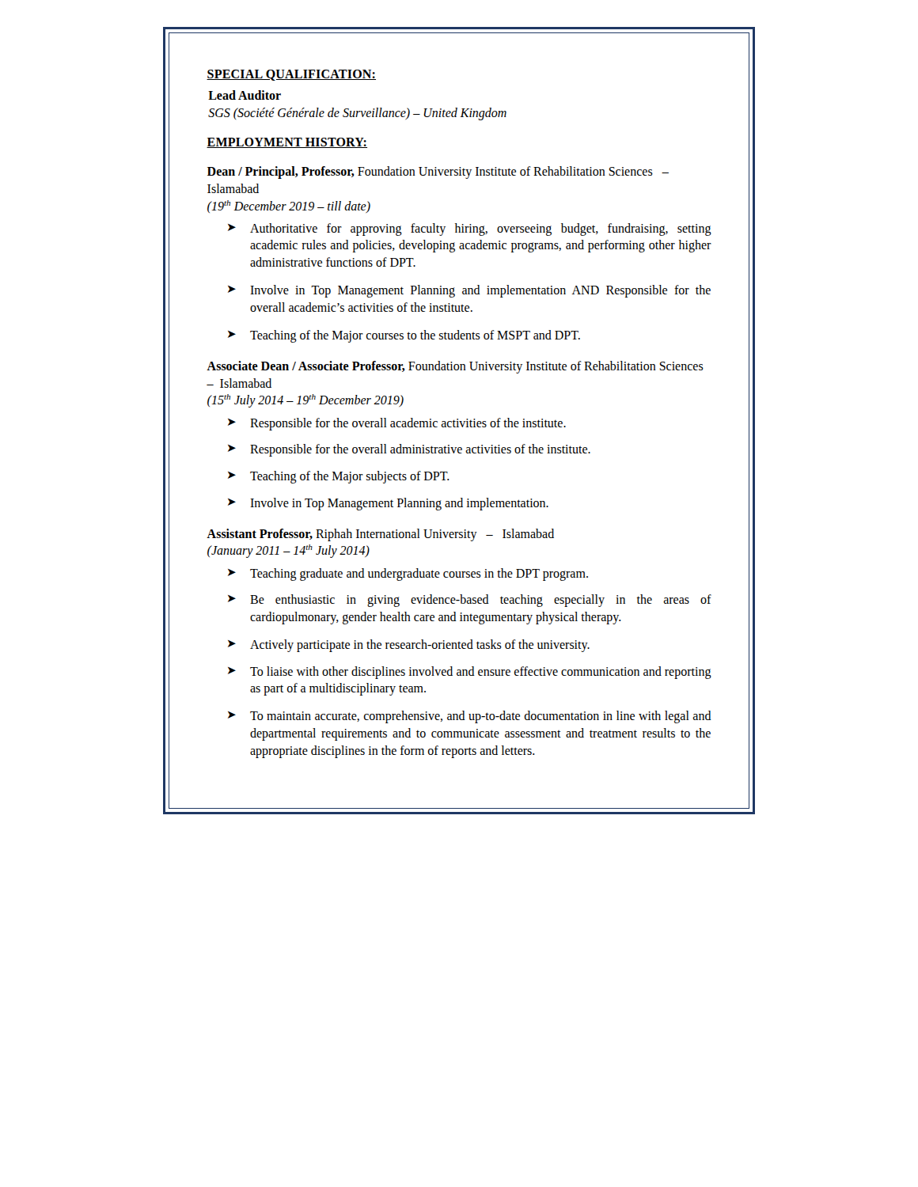SPECIAL QUALIFICATION:
Lead Auditor
SGS (Société Générale de Surveillance) – United Kingdom
EMPLOYMENT HISTORY:
Dean / Principal, Professor, Foundation University Institute of Rehabilitation Sciences – Islamabad
(19th December 2019 – till date)
Authoritative for approving faculty hiring, overseeing budget, fundraising, setting academic rules and policies, developing academic programs, and performing other higher administrative functions of DPT.
Involve in Top Management Planning and implementation AND Responsible for the overall academic’s activities of the institute.
Teaching of the Major courses to the students of MSPT and DPT.
Associate Dean / Associate Professor, Foundation University Institute of Rehabilitation Sciences – Islamabad
(15th July 2014 – 19th December 2019)
Responsible for the overall academic activities of the institute.
Responsible for the overall administrative activities of the institute.
Teaching of the Major subjects of DPT.
Involve in Top Management Planning and implementation.
Assistant Professor, Riphah International University – Islamabad
(January 2011 – 14th July 2014)
Teaching graduate and undergraduate courses in the DPT program.
Be enthusiastic in giving evidence-based teaching especially in the areas of cardiopulmonary, gender health care and integumentary physical therapy.
Actively participate in the research-oriented tasks of the university.
To liaise with other disciplines involved and ensure effective communication and reporting as part of a multidisciplinary team.
To maintain accurate, comprehensive, and up-to-date documentation in line with legal and departmental requirements and to communicate assessment and treatment results to the appropriate disciplines in the form of reports and letters.